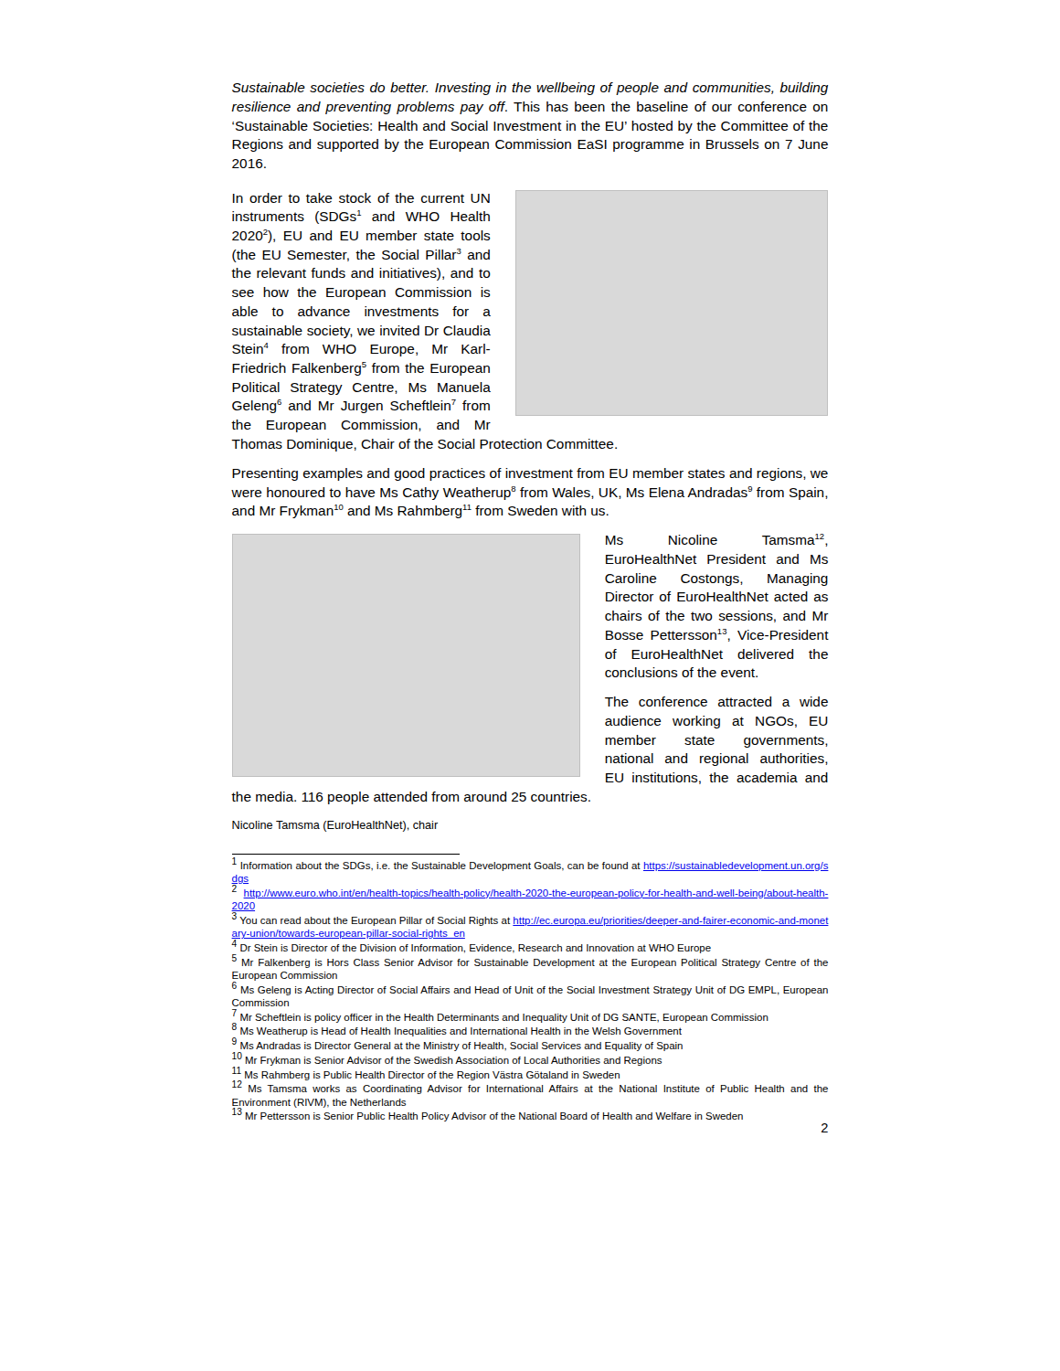Sustainable societies do better. Investing in the wellbeing of people and communities, building resilience and preventing problems pay off. This has been the baseline of our conference on ‘Sustainable Societies: Health and Social Investment in the EU’ hosted by the Committee of the Regions and supported by the European Commission EaSI programme in Brussels on 7 June 2016.
In order to take stock of the current UN instruments (SDGs1 and WHO Health 20202), EU and EU member state tools (the EU Semester, the Social Pillar3 and the relevant funds and initiatives), and to see how the European Commission is able to advance investments for a sustainable society, we invited Dr Claudia Stein4 from WHO Europe, Mr Karl-Friedrich Falkenberg5 from the European Political Strategy Centre, Ms Manuela Geleng6 and Mr Jurgen Scheftlein7 from the European Commission, and Mr Thomas Dominique, Chair of the Social Protection Committee.
Presenting examples and good practices of investment from EU member states and regions, we were honoured to have Ms Cathy Weatherup8 from Wales, UK, Ms Elena Andradas9 from Spain, and Mr Frykman10 and Ms Rahmberg11 from Sweden with us.
Ms Nicoline Tamsma12, EuroHealthNet President and Ms Caroline Costongs, Managing Director of EuroHealthNet acted as chairs of the two sessions, and Mr Bosse Pettersson13, Vice-President of EuroHealthNet delivered the conclusions of the event.
The conference attracted a wide audience working at NGOs, EU member state governments, national and regional authorities, EU institutions, the academia and the media. 116 people attended from around 25 countries.
Nicoline Tamsma (EuroHealthNet), chair
1 Information about the SDGs, i.e. the Sustainable Development Goals, can be found at https://sustainabledevelopment.un.org/sdgs
2 http://www.euro.who.int/en/health-topics/health-policy/health-2020-the-european-policy-for-health-and-well-being/about-health-2020
3 You can read about the European Pillar of Social Rights at http://ec.europa.eu/priorities/deeper-and-fairer-economic-and-monetary-union/towards-european-pillar-social-rights_en
4 Dr Stein is Director of the Division of Information, Evidence, Research and Innovation at WHO Europe
5 Mr Falkenberg is Hors Class Senior Advisor for Sustainable Development at the European Political Strategy Centre of the European Commission
6 Ms Geleng is Acting Director of Social Affairs and Head of Unit of the Social Investment Strategy Unit of DG EMPL, European Commission
7 Mr Scheftlein is policy officer in the Health Determinants and Inequality Unit of DG SANTE, European Commission
8 Ms Weatherup is Head of Health Inequalities and International Health in the Welsh Government
9 Ms Andradas is Director General at the Ministry of Health, Social Services and Equality of Spain
10 Mr Frykman is Senior Advisor of the Swedish Association of Local Authorities and Regions
11 Ms Rahmberg is Public Health Director of the Region Västra Götaland in Sweden
12 Ms Tamsma works as Coordinating Advisor for International Affairs at the National Institute of Public Health and the Environment (RIVM), the Netherlands
13 Mr Pettersson is Senior Public Health Policy Advisor of the National Board of Health and Welfare in Sweden
2